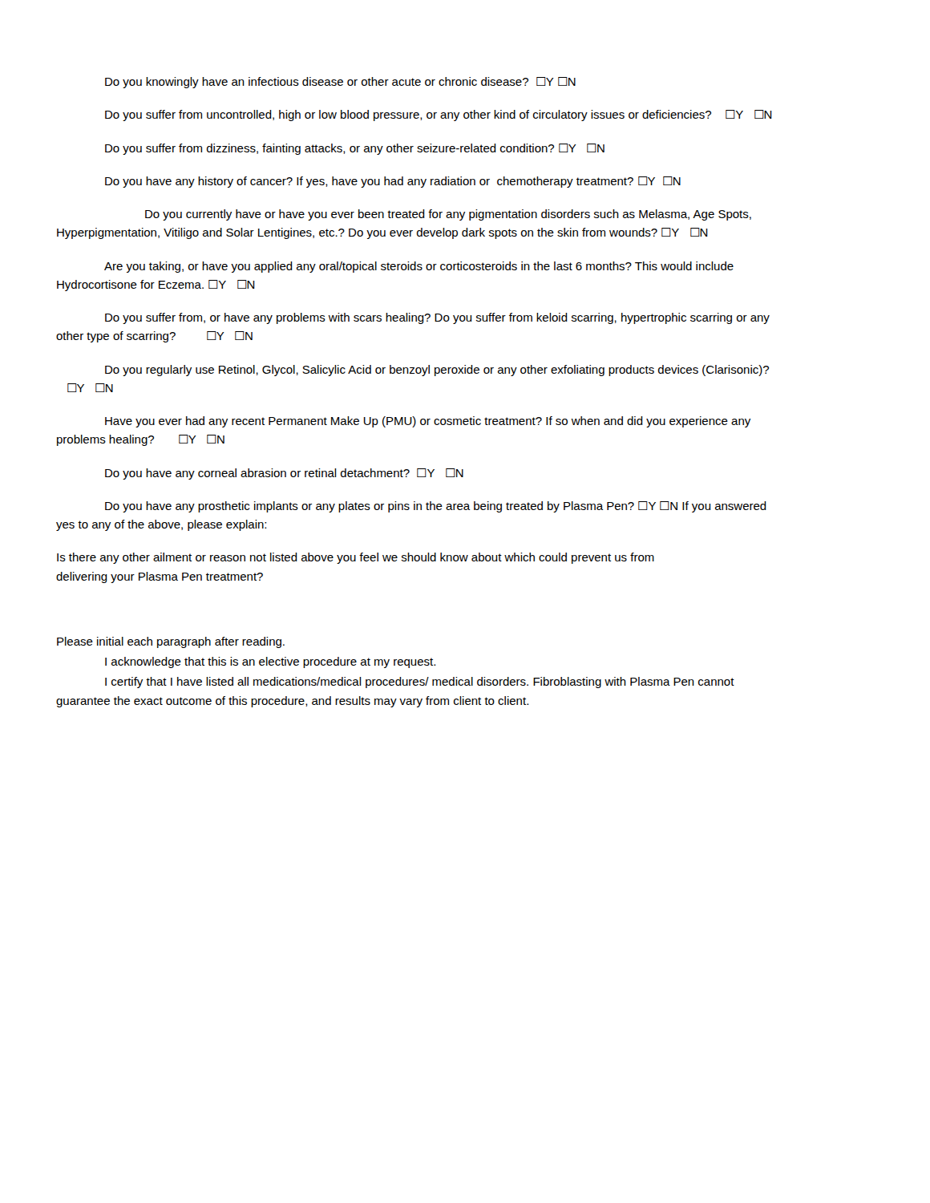Do you knowingly have an infectious disease or other acute or chronic disease? ☐Y ☐N
Do you suffer from uncontrolled, high or low blood pressure, or any other kind of circulatory issues or deficiencies? ☐Y ☐N
Do you suffer from dizziness, fainting attacks, or any other seizure-related condition? ☐Y ☐N
Do you have any history of cancer? If yes, have you had any radiation or chemotherapy treatment? ☐Y ☐N
Do you currently have or have you ever been treated for any pigmentation disorders such as Melasma, Age Spots, Hyperpigmentation, Vitiligo and Solar Lentigines, etc.? Do you ever develop dark spots on the skin from wounds? ☐Y ☐N
Are you taking, or have you applied any oral/topical steroids or corticosteroids in the last 6 months? This would include Hydrocortisone for Eczema. ☐Y ☐N
Do you suffer from, or have any problems with scars healing? Do you suffer from keloid scarring, hypertrophic scarring or any other type of scarring? ☐Y ☐N
Do you regularly use Retinol, Glycol, Salicylic Acid or benzoyl peroxide or any other exfoliating products devices (Clarisonic)? ☐Y ☐N
Have you ever had any recent Permanent Make Up (PMU) or cosmetic treatment? If so when and did you experience any problems healing? ☐Y ☐N
Do you have any corneal abrasion or retinal detachment? ☐Y ☐N
Do you have any prosthetic implants or any plates or pins in the area being treated by Plasma Pen? ☐Y ☐N If you answered yes to any of the above, please explain:
Is there any other ailment or reason not listed above you feel we should know about which could prevent us from
delivering your Plasma Pen treatment?
Please initial each paragraph after reading.
I acknowledge that this is an elective procedure at my request.
I certify that I have listed all medications/medical procedures/ medical disorders. Fibroblasting with Plasma Pen cannot guarantee the exact outcome of this procedure, and results may vary from client to client.